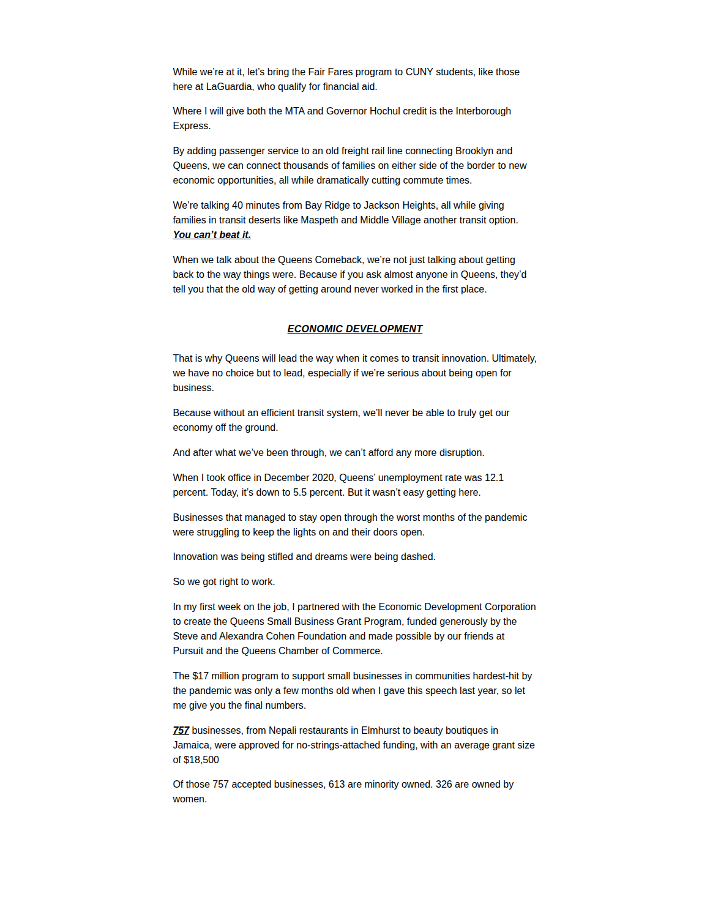While we’re at it, let’s bring the Fair Fares program to CUNY students, like those here at LaGuardia, who qualify for financial aid.
Where I will give both the MTA and Governor Hochul credit is the Interborough Express.
By adding passenger service to an old freight rail line connecting Brooklyn and Queens, we can connect thousands of families on either side of the border to new economic opportunities, all while dramatically cutting commute times.
We’re talking 40 minutes from Bay Ridge to Jackson Heights, all while giving families in transit deserts like Maspeth and Middle Village another transit option. You can’t beat it.
When we talk about the Queens Comeback, we’re not just talking about getting back to the way things were. Because if you ask almost anyone in Queens, they’d tell you that the old way of getting around never worked in the first place.
ECONOMIC DEVELOPMENT
That is why Queens will lead the way when it comes to transit innovation. Ultimately, we have no choice but to lead, especially if we’re serious about being open for business.
Because without an efficient transit system, we’ll never be able to truly get our economy off the ground.
And after what we’ve been through, we can’t afford any more disruption.
When I took office in December 2020, Queens’ unemployment rate was 12.1 percent. Today, it’s down to 5.5 percent. But it wasn’t easy getting here.
Businesses that managed to stay open through the worst months of the pandemic were struggling to keep the lights on and their doors open.
Innovation was being stifled and dreams were being dashed.
So we got right to work.
In my first week on the job, I partnered with the Economic Development Corporation to create the Queens Small Business Grant Program, funded generously by the Steve and Alexandra Cohen Foundation and made possible by our friends at Pursuit and the Queens Chamber of Commerce.
The $17 million program to support small businesses in communities hardest-hit by the pandemic was only a few months old when I gave this speech last year, so let me give you the final numbers.
757 businesses, from Nepali restaurants in Elmhurst to beauty boutiques in Jamaica, were approved for no-strings-attached funding, with an average grant size of $18,500
Of those 757 accepted businesses, 613 are minority owned. 326 are owned by women.